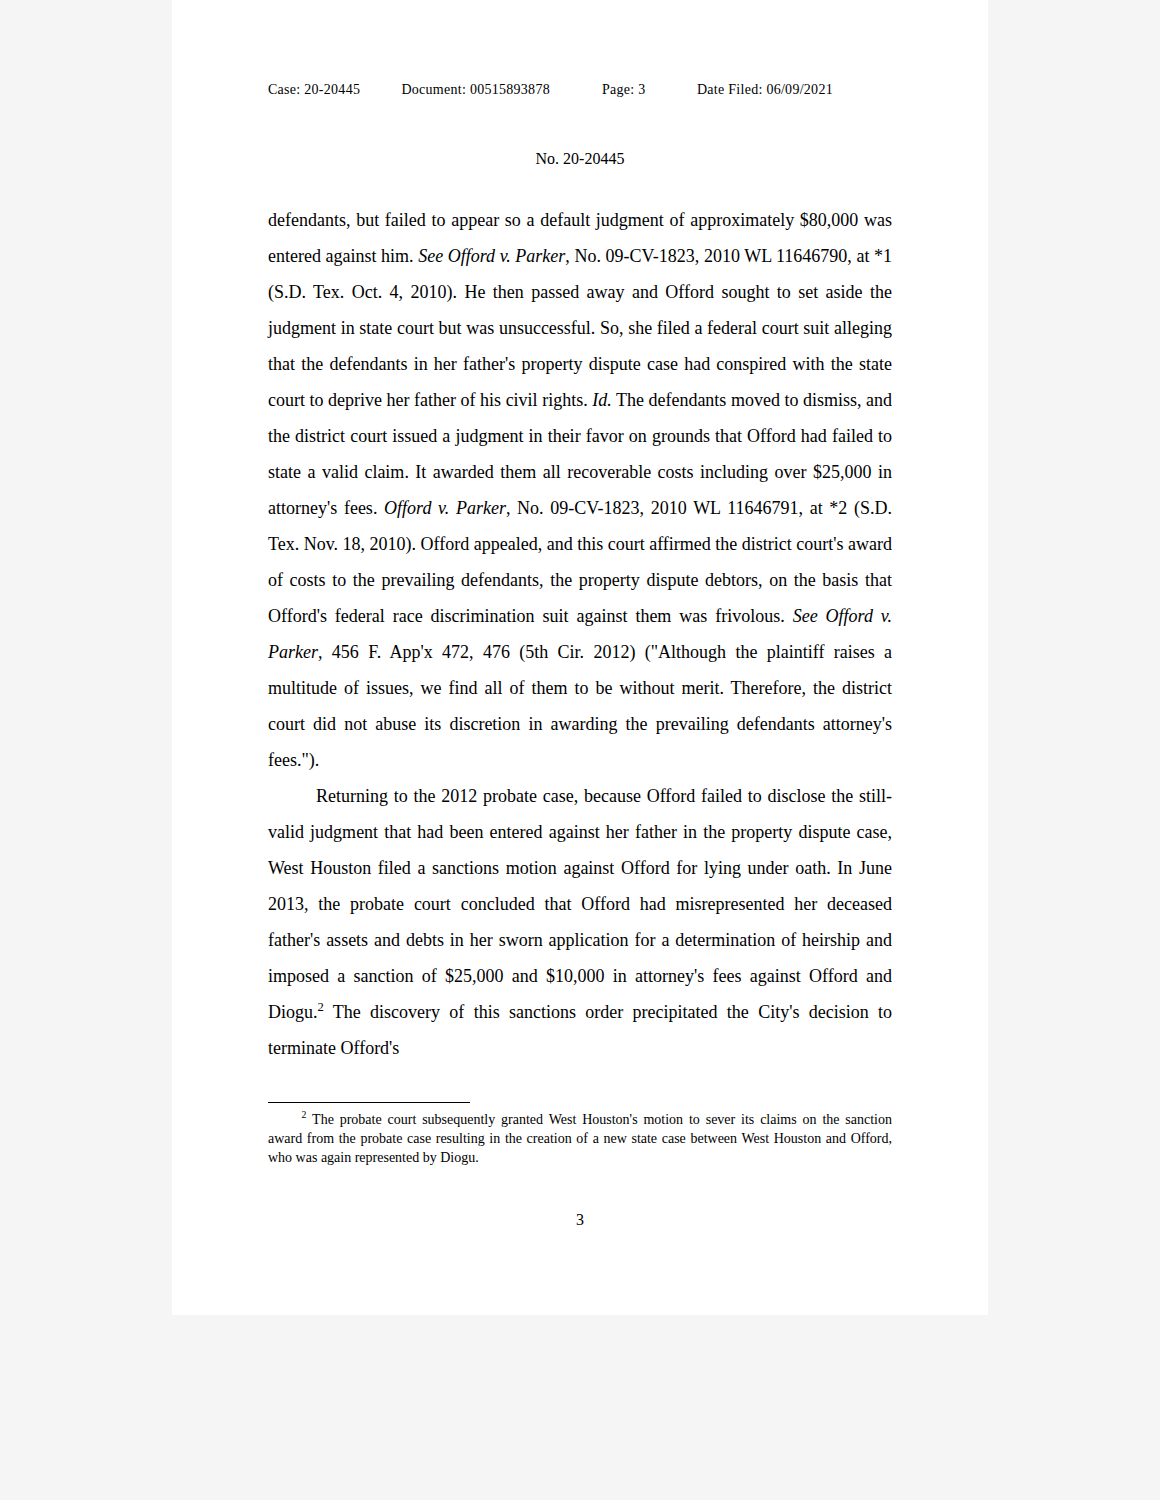Case: 20-20445 Document: 00515893878 Page: 3 Date Filed: 06/09/2021
No. 20-20445
defendants, but failed to appear so a default judgment of approximately $80,000 was entered against him. See Offord v. Parker, No. 09-CV-1823, 2010 WL 11646790, at *1 (S.D. Tex. Oct. 4, 2010). He then passed away and Offord sought to set aside the judgment in state court but was unsuccessful. So, she filed a federal court suit alleging that the defendants in her father's property dispute case had conspired with the state court to deprive her father of his civil rights. Id. The defendants moved to dismiss, and the district court issued a judgment in their favor on grounds that Offord had failed to state a valid claim. It awarded them all recoverable costs including over $25,000 in attorney's fees. Offord v. Parker, No. 09-CV-1823, 2010 WL 11646791, at *2 (S.D. Tex. Nov. 18, 2010). Offord appealed, and this court affirmed the district court's award of costs to the prevailing defendants, the property dispute debtors, on the basis that Offord's federal race discrimination suit against them was frivolous. See Offord v. Parker, 456 F. App'x 472, 476 (5th Cir. 2012) ("Although the plaintiff raises a multitude of issues, we find all of them to be without merit. Therefore, the district court did not abuse its discretion in awarding the prevailing defendants attorney's fees.").
Returning to the 2012 probate case, because Offord failed to disclose the still-valid judgment that had been entered against her father in the property dispute case, West Houston filed a sanctions motion against Offord for lying under oath. In June 2013, the probate court concluded that Offord had misrepresented her deceased father's assets and debts in her sworn application for a determination of heirship and imposed a sanction of $25,000 and $10,000 in attorney's fees against Offord and Diogu.2 The discovery of this sanctions order precipitated the City's decision to terminate Offord's
2 The probate court subsequently granted West Houston's motion to sever its claims on the sanction award from the probate case resulting in the creation of a new state case between West Houston and Offord, who was again represented by Diogu.
3